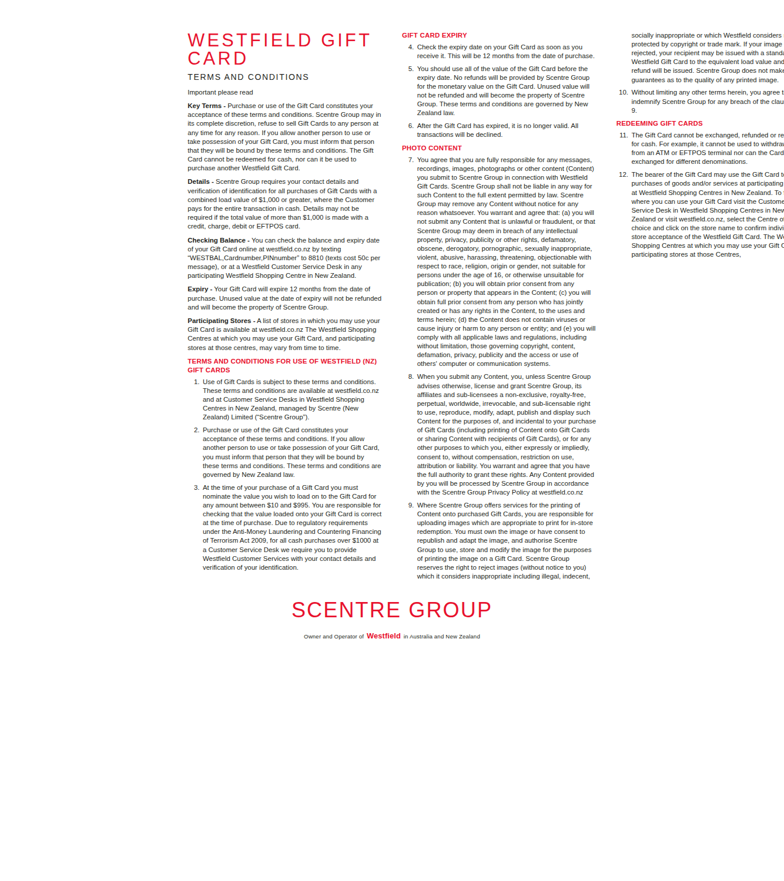WESTFIELD GIFT CARD
TERMS AND CONDITIONS
Important please read
Key Terms - Purchase or use of the Gift Card constitutes your acceptance of these terms and conditions. Scentre Group may in its complete discretion, refuse to sell Gift Cards to any person at any time for any reason. If you allow another person to use or take possession of your Gift Card, you must inform that person that they will be bound by these terms and conditions. The Gift Card cannot be redeemed for cash, nor can it be used to purchase another Westfield Gift Card.
Details - Scentre Group requires your contact details and verification of identification for all purchases of Gift Cards with a combined load value of $1,000 or greater, where the Customer pays for the entire transaction in cash. Details may not be required if the total value of more than $1,000 is made with a credit, charge, debit or EFTPOS card.
Checking Balance - You can check the balance and expiry date of your Gift Card online at westfield.co.nz by texting “WESTBAL,Cardnumber,PINnumber” to 8810 (texts cost 50c per message), or at a Westfield Customer Service Desk in any participating Westfield Shopping Centre in New Zealand.
Expiry - Your Gift Card will expire 12 months from the date of purchase. Unused value at the date of expiry will not be refunded and will become the property of Scentre Group.
Participating Stores - A list of stores in which you may use your Gift Card is available at westfield.co.nz The Westfield Shopping Centres at which you may use your Gift Card, and participating stores at those centres, may vary from time to time.
TERMS AND CONDITIONS FOR USE OF WESTFIELD (NZ) GIFT CARDS
Use of Gift Cards is subject to these terms and conditions. These terms and conditions are available at westfield.co.nz and at Customer Service Desks in Westfield Shopping Centres in New Zealand, managed by Scentre (New Zealand) Limited (“Scentre Group”).
Purchase or use of the Gift Card constitutes your acceptance of these terms and conditions. If you allow another person to use or take possession of your Gift Card, you must inform that person that they will be bound by these terms and conditions. These terms and conditions are governed by New Zealand law.
At the time of your purchase of a Gift Card you must nominate the value you wish to load on to the Gift Card for any amount between $10 and $995. You are responsible for checking that the value loaded onto your Gift Card is correct at the time of purchase. Due to regulatory requirements under the Anti-Money Laundering and Countering Financing of Terrorism Act 2009, for all cash purchases over $1000 at a Customer Service Desk we require you to provide Westfield Customer Services with your contact details and verification of your identification.
GIFT CARD EXPIRY
Check the expiry date on your Gift Card as soon as you receive it. This will be 12 months from the date of purchase.
You should use all of the value of the Gift Card before the expiry date. No refunds will be provided by Scentre Group for the monetary value on the Gift Card. Unused value will not be refunded and will become the property of Scentre Group. These terms and conditions are governed by New Zealand law.
After the Gift Card has expired, it is no longer valid. All transactions will be declined.
PHOTO CONTENT
You agree that you are fully responsible for any messages, recordings, images, photographs or other content (Content) you submit to Scentre Group in connection with Westfield Gift Cards. Scentre Group shall not be liable in any way for such Content to the full extent permitted by law. Scentre Group may remove any Content without notice for any reason whatsoever. You warrant and agree that: (a) you will not submit any Content that is unlawful or fraudulent, or that Scentre Group may deem in breach of any intellectual property, privacy, publicity or other rights, defamatory, obscene, derogatory, pornographic, sexually inappropriate, violent, abusive, harassing, threatening, objectionable with respect to race, religion, origin or gender, not suitable for persons under the age of 16, or otherwise unsuitable for publication; (b) you will obtain prior consent from any person or property that appears in the Content; (c) you will obtain full prior consent from any person who has jointly created or has any rights in the Content, to the uses and terms herein; (d) the Content does not contain viruses or cause injury or harm to any person or entity; and (e) you will comply with all applicable laws and regulations, including without limitation, those governing copyright, content, defamation, privacy, publicity and the access or use of others' computer or communication systems.
When you submit any Content, you, unless Scentre Group advises otherwise, license and grant Scentre Group, its affiliates and sub-licensees a non-exclusive, royalty-free, perpetual, worldwide, irrevocable, and sub-licensable right to use, reproduce, modify, adapt, publish and display such Content for the purposes of, and incidental to your purchase of Gift Cards (including printing of Content onto Gift Cards or sharing Content with recipients of Gift Cards), or for any other purposes to which you, either expressly or impliedly, consent to, without compensation, restriction on use, attribution or liability. You warrant and agree that you have the full authority to grant these rights. Any Content provided by you will be processed by Scentre Group in accordance with the Scentre Group Privacy Policy at westfield.co.nz
Where Scentre Group offers services for the printing of Content onto purchased Gift Cards, you are responsible for uploading images which are appropriate to print for in-store redemption. You must own the image or have consent to republish and adapt the image, and authorise Scentre Group to use, store and modify the image for the purposes of printing the image on a Gift Card. Scentre Group reserves the right to reject images (without notice to you) which it considers inappropriate including illegal, indecent, socially inappropriate or which Westfield considers may be protected by copyright or trade mark. If your image is rejected, your recipient may be issued with a standard Westfield Gift Card to the equivalent load value and no refund will be issued. Scentre Group does not make any guarantees as to the quality of any printed image.
Without limiting any other terms herein, you agree to indemnify Scentre Group for any breach of the clauses 7 to 9.
REDEEMING GIFT CARDS
The Gift Card cannot be exchanged, refunded or redeemed for cash. For example, it cannot be used to withdraw cash from an ATM or EFTPOS terminal nor can the Card be exchanged for different denominations.
The bearer of the Gift Card may use the Gift Card to make purchases of goods and/or services at participating stores at Westfield Shopping Centres in New Zealand. To find out where you can use your Gift Card visit the Customer Service Desk in Westfield Shopping Centres in New Zealand or visit westfield.co.nz, select the Centre of your choice and click on the store name to confirm individual store acceptance of the Westfield Gift Card. The Westfield Shopping Centres at which you may use your Gift Card, and participating stores at those Centres,
SCENTRE GROUP
Owner and Operator of Westfield in Australia and New Zealand